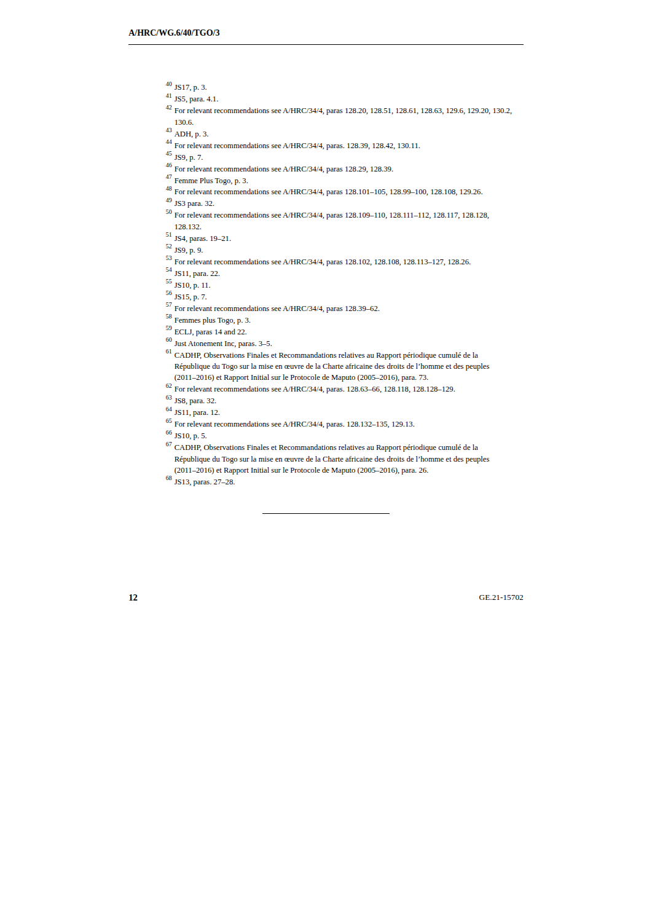A/HRC/WG.6/40/TGO/3
40 JS17, p. 3.
41 JS5, para. 4.1.
42 For relevant recommendations see A/HRC/34/4, paras 128.20, 128.51, 128.61, 128.63, 129.6, 129.20, 130.2, 130.6.
43 ADH, p. 3.
44 For relevant recommendations see A/HRC/34/4, paras. 128.39, 128.42, 130.11.
45 JS9, p. 7.
46 For relevant recommendations see A/HRC/34/4, paras 128.29, 128.39.
47 Femme Plus Togo, p. 3.
48 For relevant recommendations see A/HRC/34/4, paras 128.101–105, 128.99–100, 128.108, 129.26.
49 JS3 para. 32.
50 For relevant recommendations see A/HRC/34/4, paras 128.109–110, 128.111–112, 128.117, 128.128,128.132.
51 JS4, paras. 19–21.
52 JS9, p. 9.
53 For relevant recommendations see A/HRC/34/4, paras 128.102, 128.108, 128.113–127, 128.26.
54 JS11, para. 22.
55 JS10, p. 11.
56 JS15, p. 7.
57 For relevant recommendations see A/HRC/34/4, paras 128.39–62.
58 Femmes plus Togo, p. 3.
59 ECLJ, paras 14 and 22.
60 Just Atonement Inc, paras. 3–5.
61 CADHP, Observations Finales et Recommandations relatives au Rapport périodique cumulé de laRépublique du Togo sur la mise en œuvre de la Charte africaine des droits de l’homme et des peuples(2011–2016) et Rapport Initial sur le Protocole de Maputo (2005–2016), para. 73.
62 For relevant recommendations see A/HRC/34/4, paras. 128.63–66, 128.118, 128.128–129.
63 JS8, para. 32.
64 JS11, para. 12.
65 For relevant recommendations see A/HRC/34/4, paras. 128.132–135, 129.13.
66 JS10, p. 5.
67 CADHP, Observations Finales et Recommandations relatives au Rapport périodique cumulé de laRépublique du Togo sur la mise en œuvre de la Charte africaine des droits de l’homme et des peuples(2011–2016) et Rapport Initial sur le Protocole de Maputo (2005–2016), para. 26.
68 JS13, paras. 27–28.
12 GE.21-15702